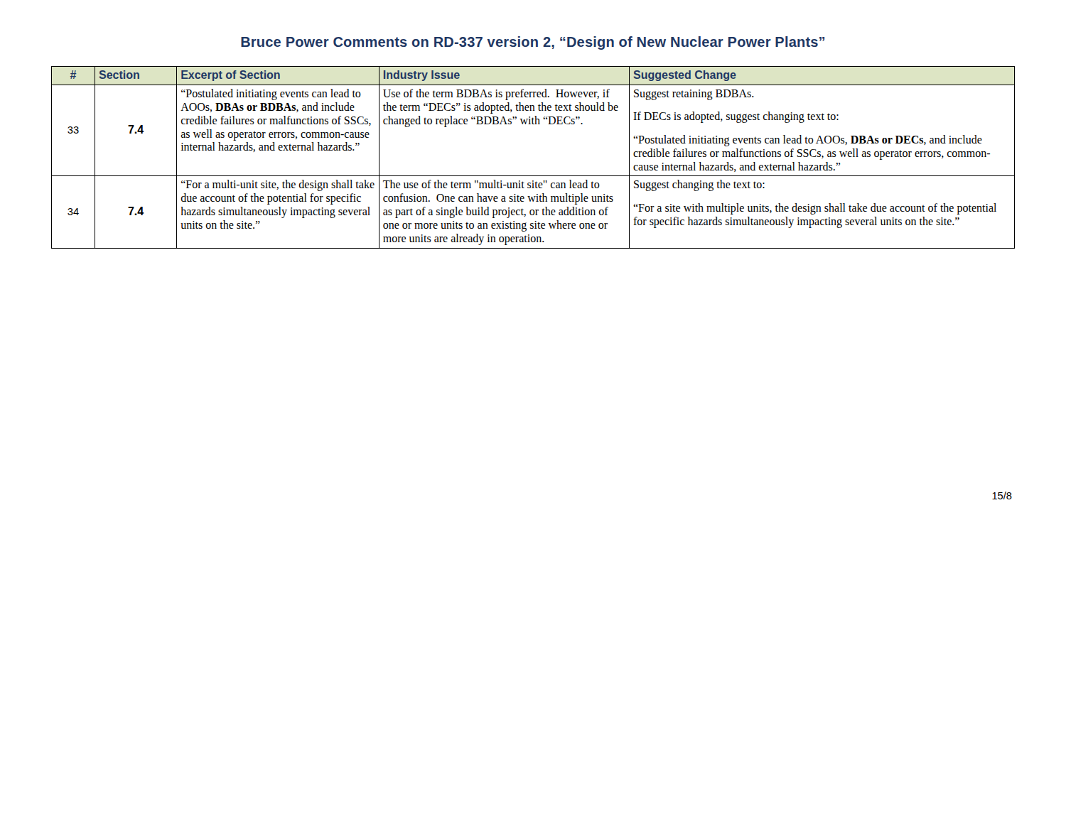Bruce Power Comments on RD-337 version 2, “Design of New Nuclear Power Plants”
| # | Section | Excerpt of Section | Industry Issue | Suggested Change |
| --- | --- | --- | --- | --- |
| 33 | 7.4 | “Postulated initiating events can lead to AOOs, DBAs or BDBAs , and include credible failures or malfunctions of SSCs, as well as operator errors, common-cause internal hazards, and external hazards.” | Use of the term BDBAs is preferred. However, if the term “DECs” is adopted, then the text should be changed to replace “BDBAs” with “DECs”. | Suggest retaining BDBAs. If DECs is adopted, suggest changing text to: “Postulated initiating events can lead to AOOs, DBAs or DECs , and include credible failures or malfunctions of SSCs, as well as operator errors, common-cause internal hazards, and external hazards.” |
| 34 | 7.4 | “For a multi-unit site, the design shall take due account of the potential for specific hazards simultaneously impacting several units on the site.” | The use of the term "multi-unit site" can lead to confusion. One can have a site with multiple units as part of a single build project, or the addition of one or more units to an existing site where one or more units are already in operation. | Suggest changing the text to: “For a site with multiple units, the design shall take due account of the potential for specific hazards simultaneously impacting several units on the site.” |
15/8